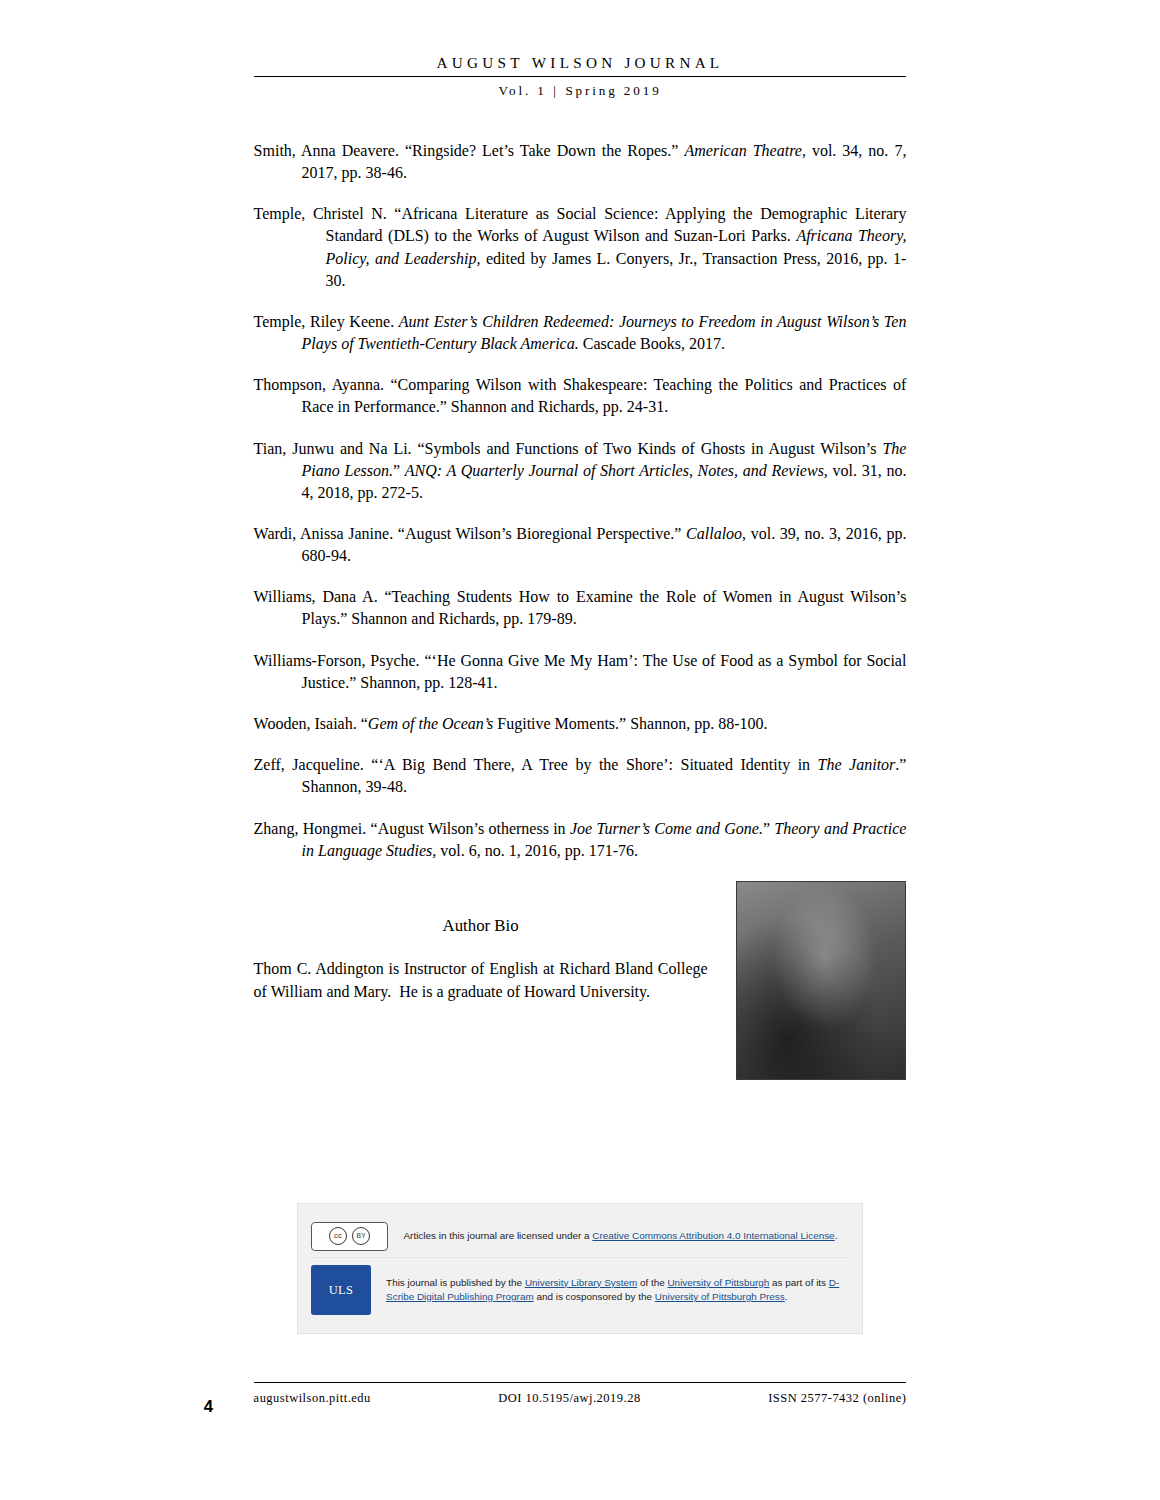August Wilson Journal
Vol. 1|Spring 2019
Smith, Anna Deavere. “Ringside? Let’s Take Down the Ropes.” American Theatre, vol. 34, no. 7, 2017, pp. 38-46.
Temple, Christel N. “Africana Literature as Social Science: Applying the Demographic Literary Standard (DLS) to the Works of August Wilson and Suzan-Lori Parks. Africana Theory, Policy, and Leadership, edited by James L. Conyers, Jr., Transaction Press, 2016, pp. 1-30.
Temple, Riley Keene. Aunt Ester’s Children Redeemed: Journeys to Freedom in August Wilson’s Ten Plays of Twentieth-Century Black America. Cascade Books, 2017.
Thompson, Ayanna. “Comparing Wilson with Shakespeare: Teaching the Politics and Practices of Race in Performance.” Shannon and Richards, pp. 24-31.
Tian, Junwu and Na Li. “Symbols and Functions of Two Kinds of Ghosts in August Wilson’s The Piano Lesson.” ANQ: A Quarterly Journal of Short Articles, Notes, and Reviews, vol. 31, no. 4, 2018, pp. 272-5.
Wardi, Anissa Janine. “August Wilson’s Bioregional Perspective.” Callaloo, vol. 39, no. 3, 2016, pp. 680-94.
Williams, Dana A. “Teaching Students How to Examine the Role of Women in August Wilson’s Plays.” Shannon and Richards, pp. 179-89.
Williams-Forson, Psyche. “‘He Gonna Give Me My Ham’: The Use of Food as a Symbol for Social Justice.” Shannon, pp. 128-41.
Wooden, Isaiah. “Gem of the Ocean’s Fugitive Moments.” Shannon, pp. 88-100.
Zeff, Jacqueline. “‘A Big Bend There, A Tree by the Shore’: Situated Identity in The Janitor.” Shannon, 39-48.
Zhang, Hongmei. “August Wilson’s otherness in Joe Turner’s Come and Gone.” Theory and Practice in Language Studies, vol. 6, no. 1, 2016, pp. 171-76.
Author Bio
Thom C. Addington is Instructor of English at Richard Bland College of William and Mary. He is a graduate of Howard University.
cc BY
Articles in this journal are licensed under a Creative Commons Attribution 4.0 International License.
ULS
This journal is published by the University Library System of the University of Pittsburgh as part of its D-Scribe Digital Publishing Program and is cosponsored by the University of Pittsburgh Press.
4 augustwilson.pitt.edu DOI 10.5195/awj.2019.28 ISSN 2577-7432 (online)